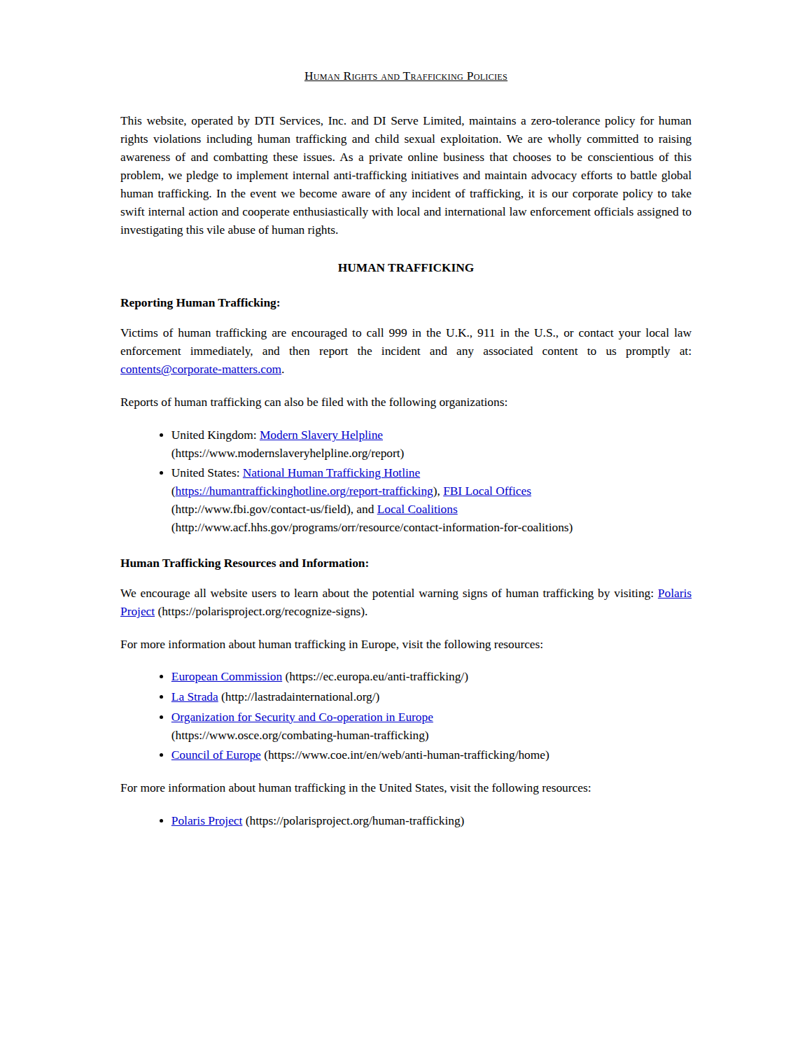Human Rights and Trafficking Policies
This website, operated by DTI Services, Inc. and DI Serve Limited, maintains a zero-tolerance policy for human rights violations including human trafficking and child sexual exploitation. We are wholly committed to raising awareness of and combatting these issues. As a private online business that chooses to be conscientious of this problem, we pledge to implement internal anti-trafficking initiatives and maintain advocacy efforts to battle global human trafficking. In the event we become aware of any incident of trafficking, it is our corporate policy to take swift internal action and cooperate enthusiastically with local and international law enforcement officials assigned to investigating this vile abuse of human rights.
HUMAN TRAFFICKING
Reporting Human Trafficking:
Victims of human trafficking are encouraged to call 999 in the U.K., 911 in the U.S., or contact your local law enforcement immediately, and then report the incident and any associated content to us promptly at: contents@corporate-matters.com.
Reports of human trafficking can also be filed with the following organizations:
United Kingdom: Modern Slavery Helpline
(https://www.modernslaveryhelpline.org/report)
United States: National Human Trafficking Hotline
(https://humantraffickinghotline.org/report-trafficking), FBI Local Offices
(http://www.fbi.gov/contact-us/field), and Local Coalitions
(http://www.acf.hhs.gov/programs/orr/resource/contact-information-for-coalitions)
Human Trafficking Resources and Information:
We encourage all website users to learn about the potential warning signs of human trafficking by visiting: Polaris Project (https://polarisproject.org/recognize-signs).
For more information about human trafficking in Europe, visit the following resources:
European Commission (https://ec.europa.eu/anti-trafficking/)
La Strada (http://lastradainternational.org/)
Organization for Security and Co-operation in Europe
(https://www.osce.org/combating-human-trafficking)
Council of Europe (https://www.coe.int/en/web/anti-human-trafficking/home)
For more information about human trafficking in the United States, visit the following resources:
Polaris Project (https://polarisproject.org/human-trafficking)